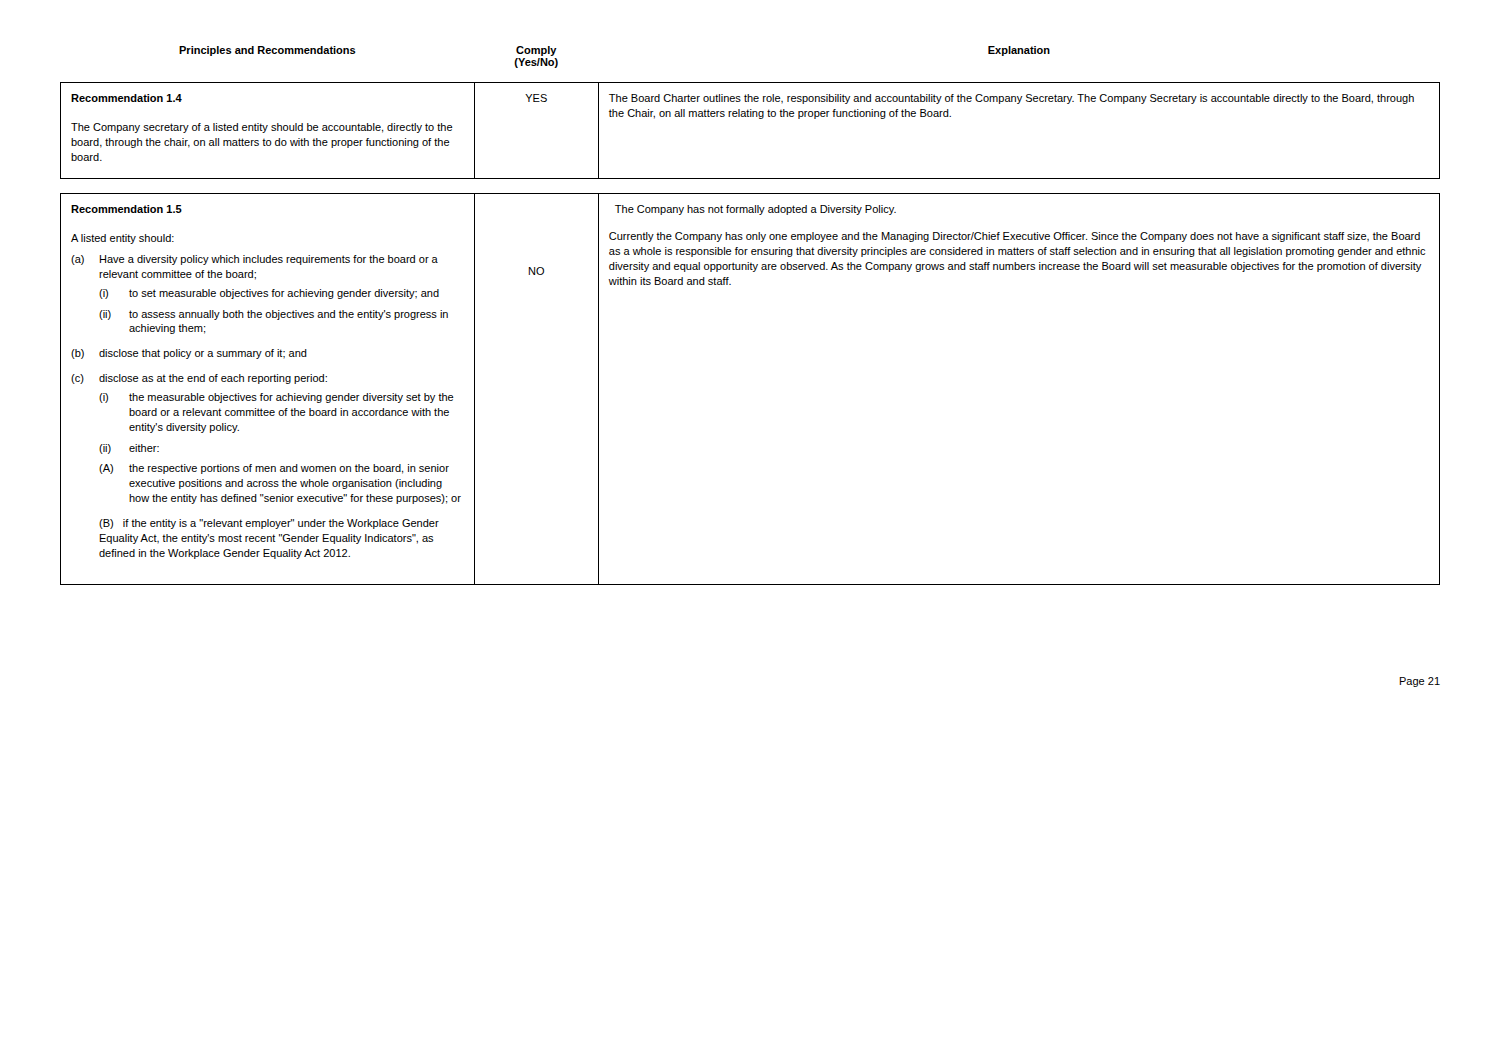| Principles and Recommendations | Comply (Yes/No) | Explanation |
| --- | --- | --- |
| Recommendation 1.4 The Company secretary of a listed entity should be accountable, directly to the board, through the chair, on all matters to do with the proper functioning of the board. | YES | The Board Charter outlines the role, responsibility and accountability of the Company Secretary. The Company Secretary is accountable directly to the Board, through the Chair, on all matters relating to the proper functioning of the Board. |
| Recommendation 1.5 A listed entity should: (a) Have a diversity policy which includes requirements for the board or a relevant committee of the board; (i) to set measurable objectives for achieving gender diversity; and (ii) to assess annually both the objectives and the entity's progress in achieving them; (b) disclose that policy or a summary of it; and (c) disclose as at the end of each reporting period: (i) the measurable objectives for achieving gender diversity set by the board or a relevant committee of the board in accordance with the entity's diversity policy. (ii) either: (A) the respective portions of men and women on the board, in senior executive positions and across the whole organisation (including how the entity has defined "senior executive" for these purposes); or (B) if the entity is a "relevant employer" under the Workplace Gender Equality Act, the entity's most recent "Gender Equality Indicators", as defined in the Workplace Gender Equality Act 2012. | NO | The Company has not formally adopted a Diversity Policy. Currently the Company has only one employee and the Managing Director/Chief Executive Officer. Since the Company does not have a significant staff size, the Board as a whole is responsible for ensuring that diversity principles are considered in matters of staff selection and in ensuring that all legislation promoting gender and ethnic diversity and equal opportunity are observed. As the Company grows and staff numbers increase the Board will set measurable objectives for the promotion of diversity within its Board and staff. |
Page 21